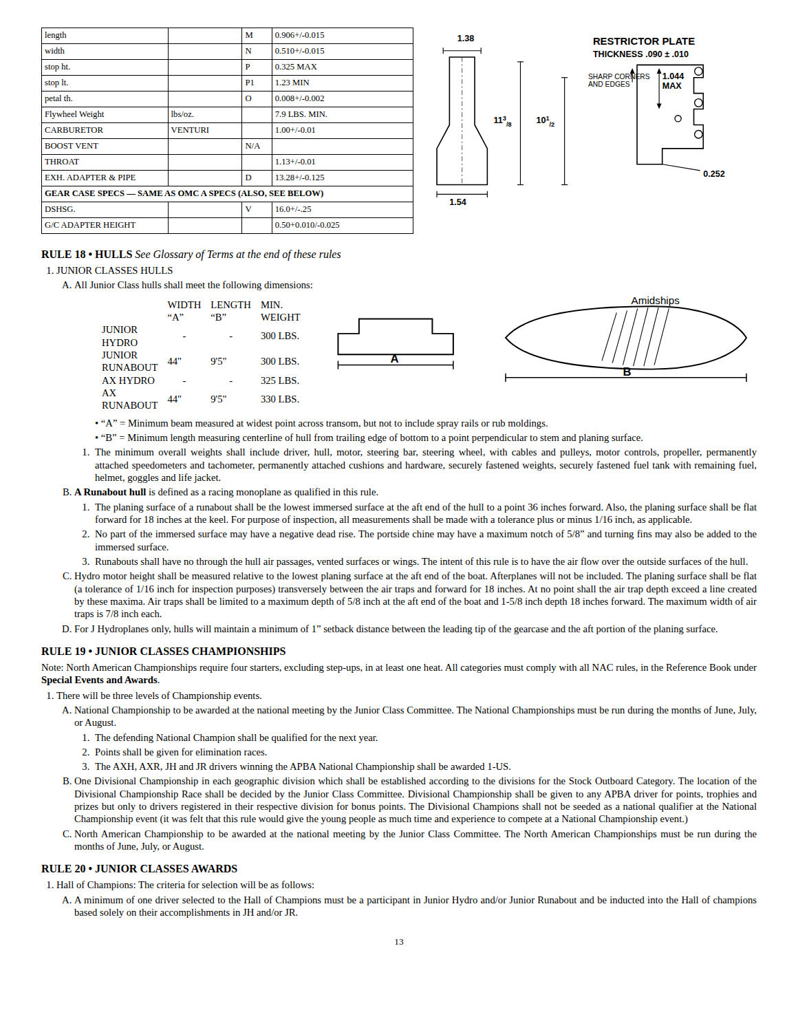| length | | M | 0.906+/-0.015 |
| width | | N | 0.510+/-0.015 |
| stop ht. | | P | 0.325 MAX |
| stop lt. | | P1 | 1.23 MIN |
| petal th. | | O | 0.008+/-0.002 |
| Flywheel Weight | lbs/oz. | | 7.9 LBS. MIN. |
| CARBURETOR | VENTURI | | 1.00+/-0.01 |
| BOOST VENT | | N/A | |
| THROAT | | | 1.13+/-0.01 |
| EXH. ADAPTER & PIPE | | D | 13.28+/-0.125 |
| GEAR CASE SPECS — SAME AS OMC A SPECS (ALSO, SEE BELOW) |
| DSHSG. | | V | 16.0+/-.25 |
| G/C ADAPTER HEIGHT | | | 0.50+0.010/-0.025 |
1.38 113/8 101/2 1.54 RESTRICTOR PLATE THICKNESS .090 ± .010 SHARP CORNERS AND EDGES 1.044 MAX 0.252
RULE 18 • HULLS See Glossary of Terms at the end of these rules
JUNIOR CLASSES HULLS
All Junior Class hulls shall meet the following dimensions:
| | WIDTH “A” | LENGTH “B” | MIN. WEIGHT |
| --- | --- | --- | --- |
| JUNIOR HYDRO | - | - | 300 LBS. |
| JUNIOR RUNABOUT | 44" | 9'5" | 300 LBS. |
| AX HYDRO | - | - | 325 LBS. |
| AX RUNABOUT | 44" | 9'5" | 330 LBS. |
A Amidships B
• “A” = Minimum beam measured at widest point across transom, but not to include spray rails or rub moldings.
• “B” = Minimum length measuring centerline of hull from trailing edge of bottom to a point perpendicular to stem and planing surface.
The minimum overall weights shall include driver, hull, motor, steering bar, steering wheel, with cables and pulleys, motor controls, propeller, permanently attached speedometers and tachometer, permanently attached cushions and hardware, securely fastened weights, securely fastened fuel tank with remaining fuel, helmet, goggles and life jacket.
A Runabout hull is defined as a racing monoplane as qualified in this rule.
The planing surface of a runabout shall be the lowest immersed surface at the aft end of the hull to a point 36 inches forward. Also, the planing surface shall be flat forward for 18 inches at the keel. For purpose of inspection, all measurements shall be made with a tolerance plus or minus 1/16 inch, as applicable.
No part of the immersed surface may have a negative dead rise. The portside chine may have a maximum notch of 5/8” and turning fins may also be added to the immersed surface.
Runabouts shall have no through the hull air passages, vented surfaces or wings. The intent of this rule is to have the air flow over the outside surfaces of the hull.
Hydro motor height shall be measured relative to the lowest planing surface at the aft end of the boat. Afterplanes will not be included. The planing surface shall be flat (a tolerance of 1/16 inch for inspection purposes) transversely between the air traps and forward for 18 inches. At no point shall the air trap depth exceed a line created by these maxima. Air traps shall be limited to a maximum depth of 5/8 inch at the aft end of the boat and 1-5/8 inch depth 18 inches forward. The maximum width of air traps is 7/8 inch each.
For J Hydroplanes only, hulls will maintain a minimum of 1” setback distance between the leading tip of the gearcase and the aft portion of the planing surface.
RULE 19 • JUNIOR CLASSES CHAMPIONSHIPS
Note: North American Championships require four starters, excluding step-ups, in at least one heat. All categories must comply with all NAC rules, in the Reference Book under Special Events and Awards.
There will be three levels of Championship events.
National Championship to be awarded at the national meeting by the Junior Class Committee. The National Championships must be run during the months of June, July, or August.
The defending National Champion shall be qualified for the next year.
Points shall be given for elimination races.
The AXH, AXR, JH and JR drivers winning the APBA National Championship shall be awarded 1-US.
One Divisional Championship in each geographic division which shall be established according to the divisions for the Stock Outboard Category. The location of the Divisional Championship Race shall be decided by the Junior Class Committee. Divisional Championship shall be given to any APBA driver for points, trophies and prizes but only to drivers registered in their respective division for bonus points. The Divisional Champions shall not be seeded as a national qualifier at the National Championship event (it was felt that this rule would give the young people as much time and experience to compete at a National Championship event.)
North American Championship to be awarded at the national meeting by the Junior Class Committee. The North American Championships must be run during the months of June, July, or August.
RULE 20 • JUNIOR CLASSES AWARDS
Hall of Champions: The criteria for selection will be as follows:
A minimum of one driver selected to the Hall of Champions must be a participant in Junior Hydro and/or Junior Runabout and be inducted into the Hall of champions based solely on their accomplishments in JH and/or JR.
13